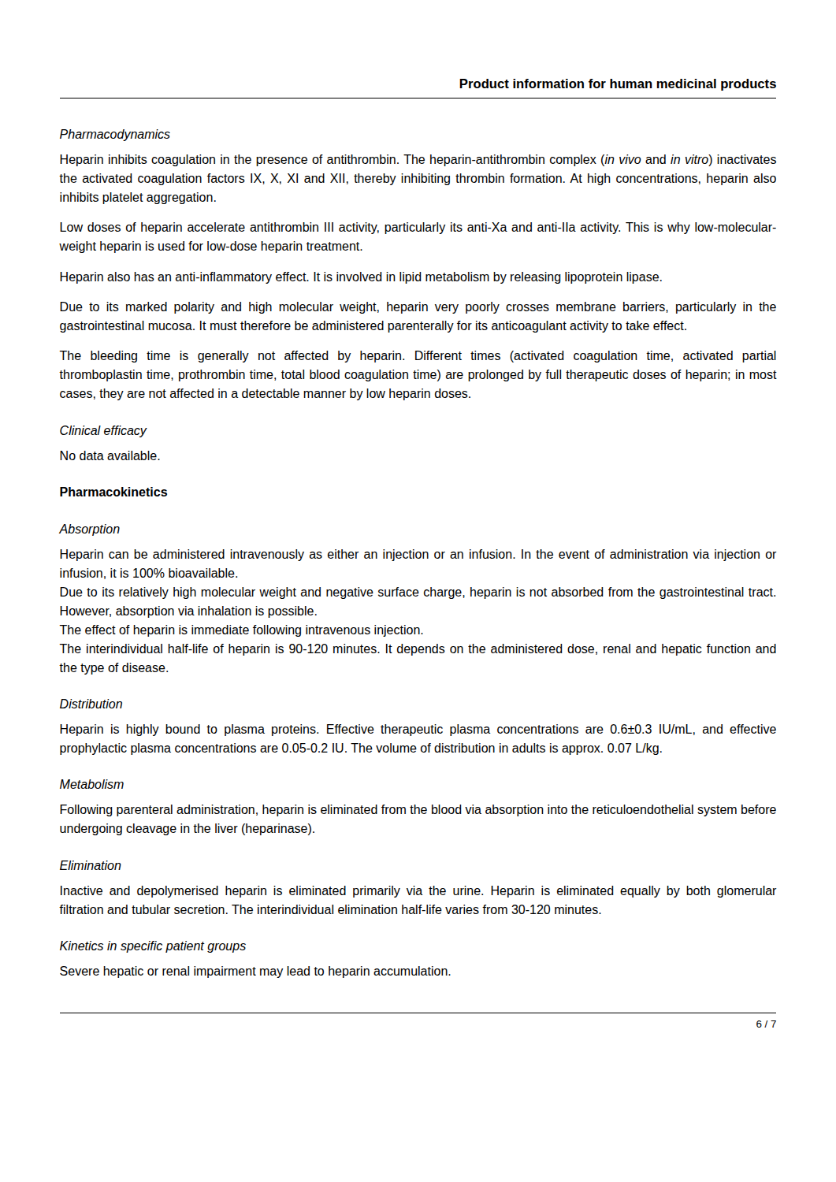Product information for human medicinal products
Pharmacodynamics
Heparin inhibits coagulation in the presence of antithrombin. The heparin-antithrombin complex (in vivo and in vitro) inactivates the activated coagulation factors IX, X, XI and XII, thereby inhibiting thrombin formation. At high concentrations, heparin also inhibits platelet aggregation.
Low doses of heparin accelerate antithrombin III activity, particularly its anti-Xa and anti-IIa activity. This is why low-molecular-weight heparin is used for low-dose heparin treatment.
Heparin also has an anti-inflammatory effect. It is involved in lipid metabolism by releasing lipoprotein lipase.
Due to its marked polarity and high molecular weight, heparin very poorly crosses membrane barriers, particularly in the gastrointestinal mucosa. It must therefore be administered parenterally for its anticoagulant activity to take effect.
The bleeding time is generally not affected by heparin. Different times (activated coagulation time, activated partial thromboplastin time, prothrombin time, total blood coagulation time) are prolonged by full therapeutic doses of heparin; in most cases, they are not affected in a detectable manner by low heparin doses.
Clinical efficacy
No data available.
Pharmacokinetics
Absorption
Heparin can be administered intravenously as either an injection or an infusion. In the event of administration via injection or infusion, it is 100% bioavailable.
Due to its relatively high molecular weight and negative surface charge, heparin is not absorbed from the gastrointestinal tract. However, absorption via inhalation is possible.
The effect of heparin is immediate following intravenous injection.
The interindividual half-life of heparin is 90-120 minutes. It depends on the administered dose, renal and hepatic function and the type of disease.
Distribution
Heparin is highly bound to plasma proteins. Effective therapeutic plasma concentrations are 0.6±0.3 IU/mL, and effective prophylactic plasma concentrations are 0.05-0.2 IU. The volume of distribution in adults is approx. 0.07 L/kg.
Metabolism
Following parenteral administration, heparin is eliminated from the blood via absorption into the reticuloendothelial system before undergoing cleavage in the liver (heparinase).
Elimination
Inactive and depolymerised heparin is eliminated primarily via the urine. Heparin is eliminated equally by both glomerular filtration and tubular secretion. The interindividual elimination half-life varies from 30-120 minutes.
Kinetics in specific patient groups
Severe hepatic or renal impairment may lead to heparin accumulation.
6 / 7